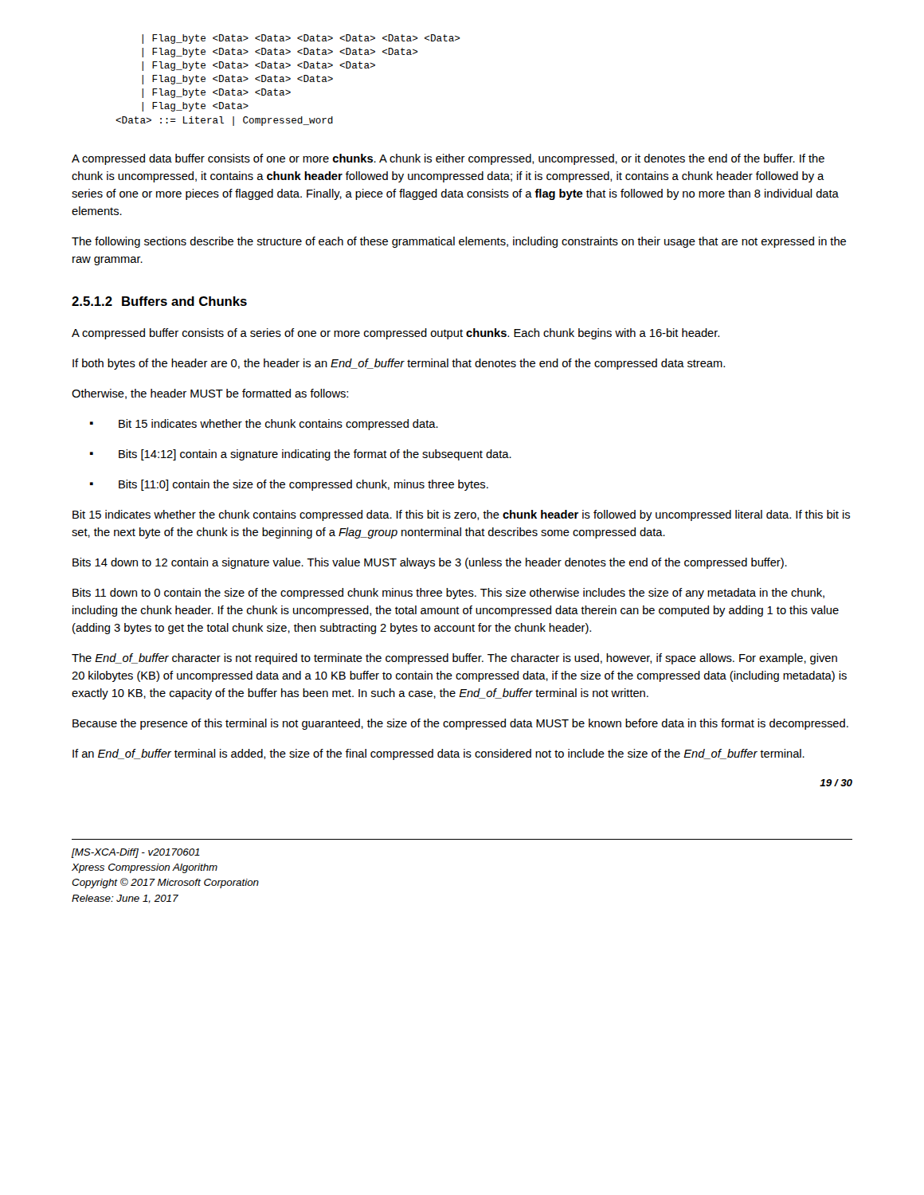| Flag_byte <Data> <Data> <Data> <Data> <Data> <Data>
    | Flag_byte <Data> <Data> <Data> <Data> <Data>
    | Flag_byte <Data> <Data> <Data> <Data>
    | Flag_byte <Data> <Data> <Data>
    | Flag_byte <Data> <Data>
    | Flag_byte <Data>
<Data> ::= Literal | Compressed_word
A compressed data buffer consists of one or more chunks. A chunk is either compressed, uncompressed, or it denotes the end of the buffer. If the chunk is uncompressed, it contains a chunk header followed by uncompressed data; if it is compressed, it contains a chunk header followed by a series of one or more pieces of flagged data. Finally, a piece of flagged data consists of a flag byte that is followed by no more than 8 individual data elements.
The following sections describe the structure of each of these grammatical elements, including constraints on their usage that are not expressed in the raw grammar.
2.5.1.2 Buffers and Chunks
A compressed buffer consists of a series of one or more compressed output chunks. Each chunk begins with a 16-bit header.
If both bytes of the header are 0, the header is an End_of_buffer terminal that denotes the end of the compressed data stream.
Otherwise, the header MUST be formatted as follows:
Bit 15 indicates whether the chunk contains compressed data.
Bits [14:12] contain a signature indicating the format of the subsequent data.
Bits [11:0] contain the size of the compressed chunk, minus three bytes.
Bit 15 indicates whether the chunk contains compressed data. If this bit is zero, the chunk header is followed by uncompressed literal data. If this bit is set, the next byte of the chunk is the beginning of a Flag_group nonterminal that describes some compressed data.
Bits 14 down to 12 contain a signature value. This value MUST always be 3 (unless the header denotes the end of the compressed buffer).
Bits 11 down to 0 contain the size of the compressed chunk minus three bytes. This size otherwise includes the size of any metadata in the chunk, including the chunk header. If the chunk is uncompressed, the total amount of uncompressed data therein can be computed by adding 1 to this value (adding 3 bytes to get the total chunk size, then subtracting 2 bytes to account for the chunk header).
The End_of_buffer character is not required to terminate the compressed buffer. The character is used, however, if space allows. For example, given 20 kilobytes (KB) of uncompressed data and a 10 KB buffer to contain the compressed data, if the size of the compressed data (including metadata) is exactly 10 KB, the capacity of the buffer has been met. In such a case, the End_of_buffer terminal is not written.
Because the presence of this terminal is not guaranteed, the size of the compressed data MUST be known before data in this format is decompressed.
If an End_of_buffer terminal is added, the size of the final compressed data is considered not to include the size of the End_of_buffer terminal.
19 / 30
[MS-XCA-Diff] - v20170601
Xpress Compression Algorithm
Copyright © 2017 Microsoft Corporation
Release: June 1, 2017